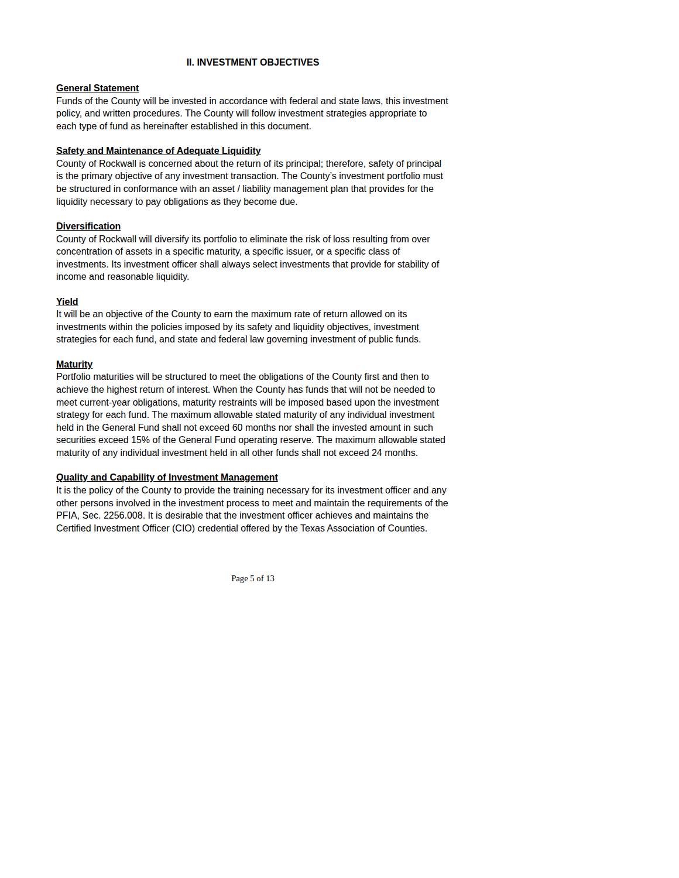II. INVESTMENT OBJECTIVES
General Statement
Funds of the County will be invested in accordance with federal and state laws, this investment policy, and written procedures. The County will follow investment strategies appropriate to each type of fund as hereinafter established in this document.
Safety and Maintenance of Adequate Liquidity
County of Rockwall is concerned about the return of its principal; therefore, safety of principal is the primary objective of any investment transaction. The County’s investment portfolio must be structured in conformance with an asset / liability management plan that provides for the liquidity necessary to pay obligations as they become due.
Diversification
County of Rockwall will diversify its portfolio to eliminate the risk of loss resulting from over concentration of assets in a specific maturity, a specific issuer, or a specific class of investments. Its investment officer shall always select investments that provide for stability of income and reasonable liquidity.
Yield
It will be an objective of the County to earn the maximum rate of return allowed on its investments within the policies imposed by its safety and liquidity objectives, investment strategies for each fund, and state and federal law governing investment of public funds.
Maturity
Portfolio maturities will be structured to meet the obligations of the County first and then to achieve the highest return of interest. When the County has funds that will not be needed to meet current-year obligations, maturity restraints will be imposed based upon the investment strategy for each fund. The maximum allowable stated maturity of any individual investment held in the General Fund shall not exceed 60 months nor shall the invested amount in such securities exceed 15% of the General Fund operating reserve. The maximum allowable stated maturity of any individual investment held in all other funds shall not exceed 24 months.
Quality and Capability of Investment Management
It is the policy of the County to provide the training necessary for its investment officer and any other persons involved in the investment process to meet and maintain the requirements of the PFIA, Sec. 2256.008. It is desirable that the investment officer achieves and maintains the Certified Investment Officer (CIO) credential offered by the Texas Association of Counties.
Page 5 of 13